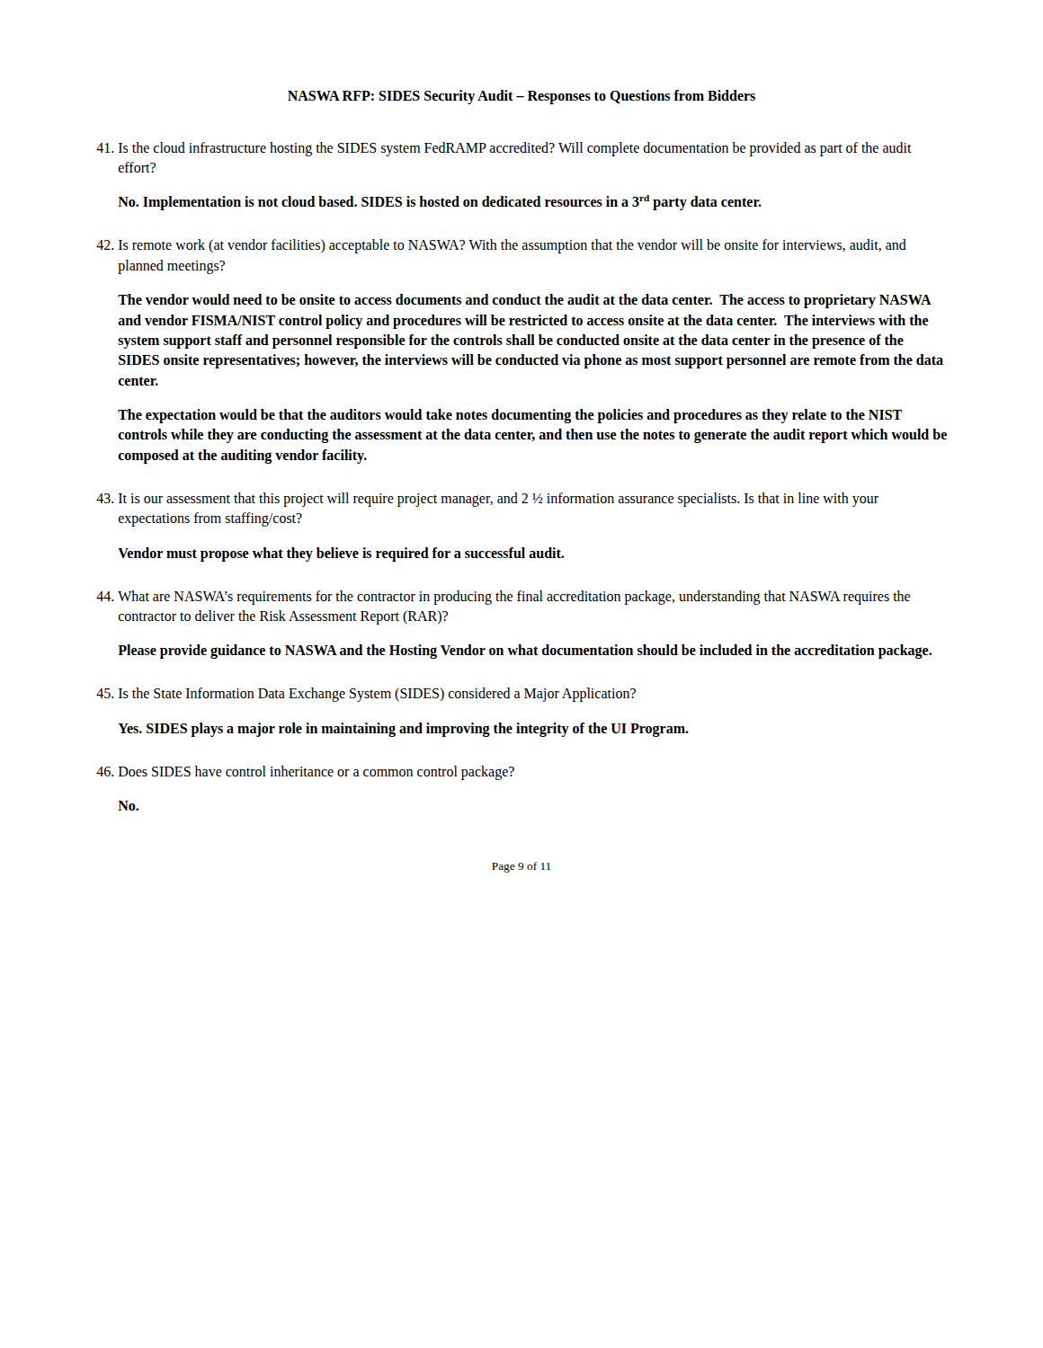NASWA RFP: SIDES Security Audit – Responses to Questions from Bidders
Is the cloud infrastructure hosting the SIDES system FedRAMP accredited? Will complete documentation be provided as part of the audit effort?
No. Implementation is not cloud based. SIDES is hosted on dedicated resources in a 3rd party data center.
Is remote work (at vendor facilities) acceptable to NASWA? With the assumption that the vendor will be onsite for interviews, audit, and planned meetings?
The vendor would need to be onsite to access documents and conduct the audit at the data center. The access to proprietary NASWA and vendor FISMA/NIST control policy and procedures will be restricted to access onsite at the data center. The interviews with the system support staff and personnel responsible for the controls shall be conducted onsite at the data center in the presence of the SIDES onsite representatives; however, the interviews will be conducted via phone as most support personnel are remote from the data center.
The expectation would be that the auditors would take notes documenting the policies and procedures as they relate to the NIST controls while they are conducting the assessment at the data center, and then use the notes to generate the audit report which would be composed at the auditing vendor facility.
It is our assessment that this project will require project manager, and 2 ½ information assurance specialists. Is that in line with your expectations from staffing/cost?
Vendor must propose what they believe is required for a successful audit.
What are NASWA’s requirements for the contractor in producing the final accreditation package, understanding that NASWA requires the contractor to deliver the Risk Assessment Report (RAR)?
Please provide guidance to NASWA and the Hosting Vendor on what documentation should be included in the accreditation package.
Is the State Information Data Exchange System (SIDES) considered a Major Application?
Yes. SIDES plays a major role in maintaining and improving the integrity of the UI Program.
Does SIDES have control inheritance or a common control package?
No.
Page 9 of 11